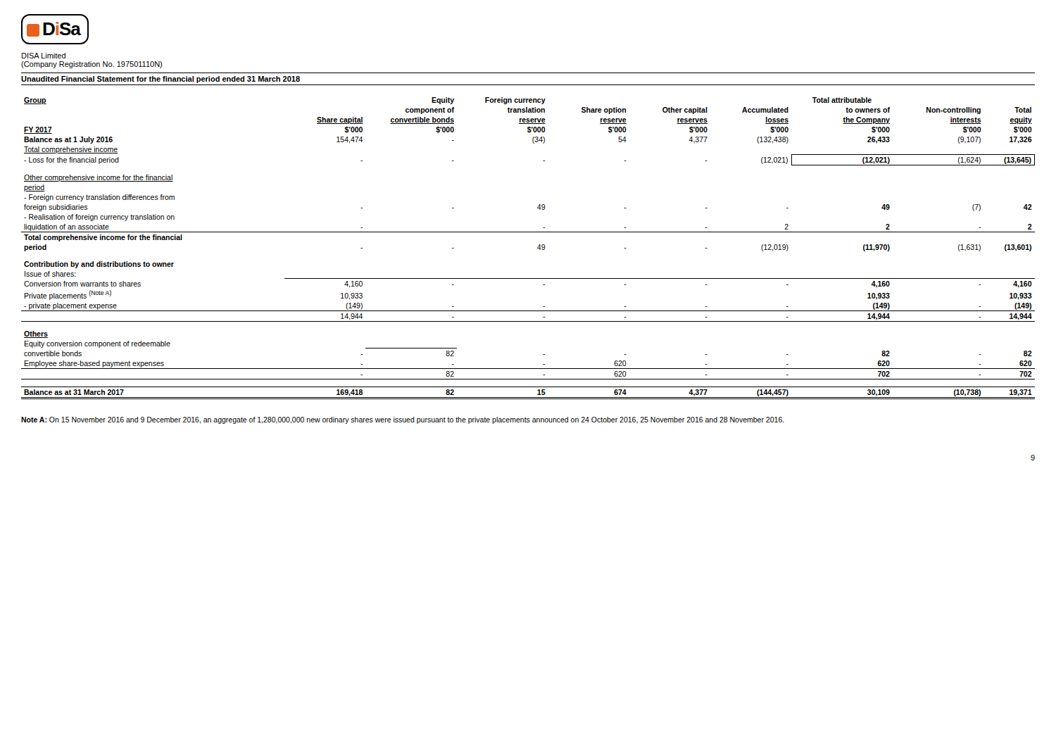DiSa
DISA Limited
(Company Registration No. 197501110N)
Unaudited Financial Statement for the financial period ended 31 March 2018
| Group | | Equity | Foreign currency | | | | Total attributable | | |
| --- | --- | --- | --- | --- | --- | --- | --- | --- | --- |
| | | component of | translation | Share option | Other capital | Accumulated | to owners of | Non-controlling | Total |
| | Share capital | convertible bonds | reserve | reserve | reserves | losses | the Company | interests | equity |
| FY 2017 | $'000 | $'000 | $'000 | $'000 | $'000 | $'000 | $'000 | $'000 | $'000 |
| Balance as at 1 July 2016 | 154,474 | - | (34) | 54 | 4,377 | (132,438) | 26,433 | (9,107) | 17,326 |
| Total comprehensive income | | | | | | | | | |
| - Loss for the financial period | - | - | - | - | - | (12,021) | (12,021) | (1,624) | (13,645) |
| Other comprehensive income for the financial | | | | | | | | | |
| period | | | | | | | | | |
| - Foreign currency translation differences from | | | | | | | | | |
| foreign subsidiaries | - | - | 49 | - | - | - | 49 | (7) | 42 |
| - Realisation of foreign currency translation on | | | | | | | | | |
| liquidation of an associate | - | | - | - | - | 2 | 2 | - | 2 |
| Total comprehensive income for the financial | | | | | | | | | |
| period | - | - | 49 | - | - | (12,019) | (11,970) | (1,631) | (13,601) |
| Contribution by and distributions to owner | | | | | | | | | |
| Issue of shares: | | | | | | | | | |
| Conversion from warrants to shares | 4,160 | - | - | - | - | - | 4,160 | - | 4,160 |
| Private placements (Note A) | 10,933 | | | | | | 10,933 | | 10,933 |
| - private placement expense | (149) | - | - | - | - | - | (149) | - | (149) |
| | 14,944 | - | - | - | - | - | 14,944 | - | 14,944 |
| Others | | | | | | | | | |
| Equity conversion component of redeemable | | | | | | | | | |
| convertible bonds | - | 82 | - | - | - | - | 82 | - | 82 |
| Employee share-based payment expenses | - | - | - | 620 | - | - | 620 | - | 620 |
| | - | 82 | - | 620 | - | - | 702 | - | 702 |
| Balance as at 31 March 2017 | 169,418 | 82 | 15 | 674 | 4,377 | (144,457) | 30,109 | (10,738) | 19,371 |
Note A: On 15 November 2016 and 9 December 2016, an aggregate of 1,280,000,000 new ordinary shares were issued pursuant to the private placements announced on 24 October 2016, 25 November 2016 and 28 November 2016.
9